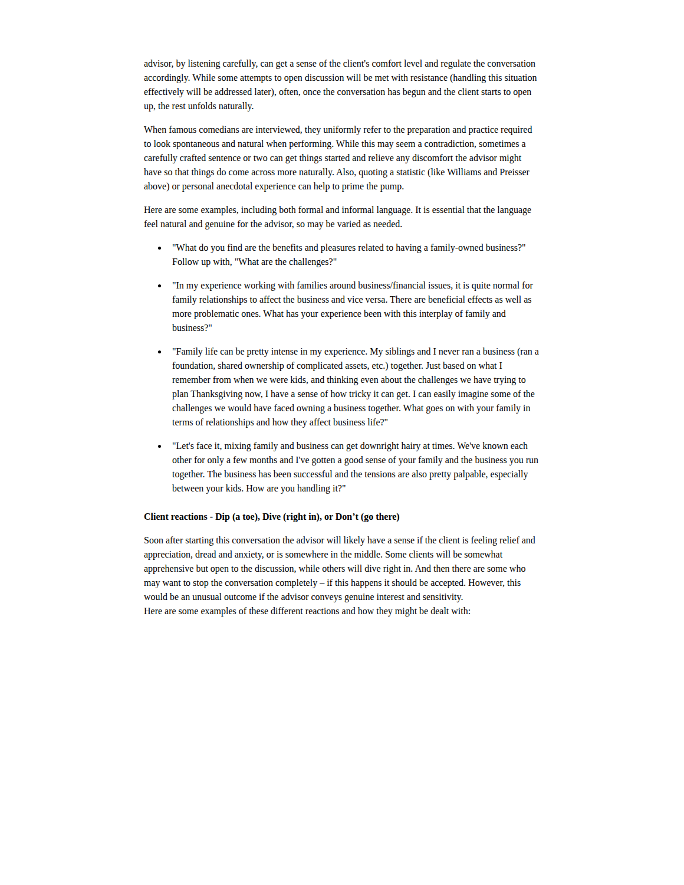advisor, by listening carefully, can get a sense of the client's comfort level and regulate the conversation accordingly. While some attempts to open discussion will be met with resistance (handling this situation effectively will be addressed later), often, once the conversation has begun and the client starts to open up, the rest unfolds naturally.
When famous comedians are interviewed, they uniformly refer to the preparation and practice required to look spontaneous and natural when performing. While this may seem a contradiction, sometimes a carefully crafted sentence or two can get things started and relieve any discomfort the advisor might have so that things do come across more naturally. Also, quoting a statistic (like Williams and Preisser above) or personal anecdotal experience can help to prime the pump.
Here are some examples, including both formal and informal language. It is essential that the language feel natural and genuine for the advisor, so may be varied as needed.
"What do you find are the benefits and pleasures related to having a family-owned business?" Follow up with, "What are the challenges?"
"In my experience working with families around business/financial issues, it is quite normal for family relationships to affect the business and vice versa. There are beneficial effects as well as more problematic ones. What has your experience been with this interplay of family and business?"
"Family life can be pretty intense in my experience. My siblings and I never ran a business (ran a foundation, shared ownership of complicated assets, etc.) together. Just based on what I remember from when we were kids, and thinking even about the challenges we have trying to plan Thanksgiving now, I have a sense of how tricky it can get. I can easily imagine some of the challenges we would have faced owning a business together. What goes on with your family in terms of relationships and how they affect business life?"
"Let's face it, mixing family and business can get downright hairy at times. We've known each other for only a few months and I've gotten a good sense of your family and the business you run together. The business has been successful and the tensions are also pretty palpable, especially between your kids. How are you handling it?"
Client reactions - Dip (a toe), Dive (right in), or Don’t (go there)
Soon after starting this conversation the advisor will likely have a sense if the client is feeling relief and appreciation, dread and anxiety, or is somewhere in the middle. Some clients will be somewhat apprehensive but open to the discussion, while others will dive right in. And then there are some who may want to stop the conversation completely – if this happens it should be accepted. However, this would be an unusual outcome if the advisor conveys genuine interest and sensitivity.
Here are some examples of these different reactions and how they might be dealt with: